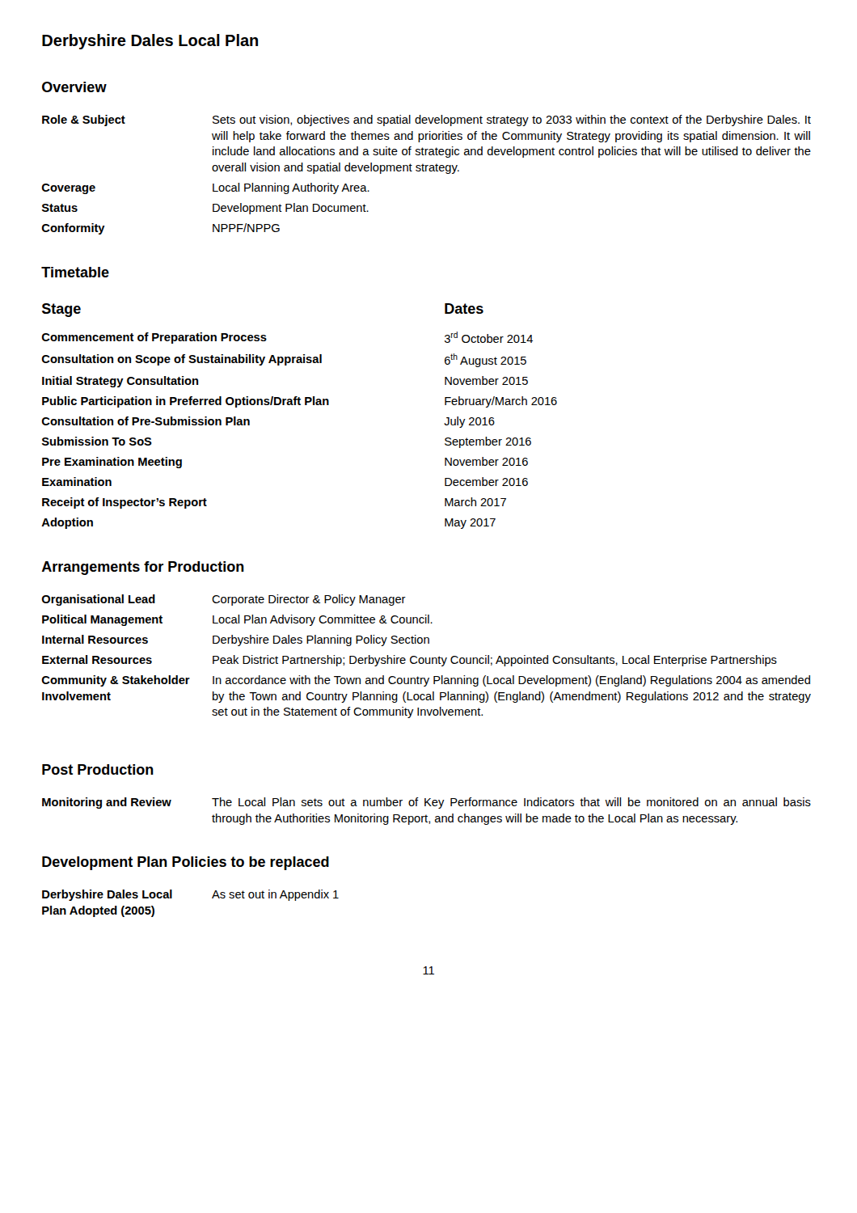Derbyshire Dales Local Plan
Overview
| Role & Subject | Sets out vision, objectives and spatial development strategy to 2033 within the context of the Derbyshire Dales. It will help take forward the themes and priorities of the Community Strategy providing its spatial dimension. It will include land allocations and a suite of strategic and development control policies that will be utilised to deliver the overall vision and spatial development strategy. |
| Coverage | Local Planning Authority Area. |
| Status | Development Plan Document. |
| Conformity | NPPF/NPPG |
Timetable
| Stage | Dates |
| --- | --- |
| Commencement of Preparation Process | 3 rd October 2014 |
| Consultation on Scope of Sustainability Appraisal | 6 th August 2015 |
| Initial Strategy Consultation | November 2015 |
| Public Participation in Preferred Options/Draft Plan | February/March 2016 |
| Consultation of Pre-Submission Plan | July 2016 |
| Submission To SoS | September 2016 |
| Pre Examination Meeting | November 2016 |
| Examination | December 2016 |
| Receipt of Inspector’s Report | March 2017 |
| Adoption | May 2017 |
Arrangements for Production
| Organisational Lead | Corporate Director & Policy Manager |
| Political Management | Local Plan Advisory Committee & Council. |
| Internal Resources | Derbyshire Dales Planning Policy Section |
| External Resources | Peak District Partnership; Derbyshire County Council; Appointed Consultants, Local Enterprise Partnerships |
| Community & Stakeholder Involvement | In accordance with the Town and Country Planning (Local Development) (England) Regulations 2004 as amended by the Town and Country Planning (Local Planning) (England) (Amendment) Regulations 2012 and the strategy set out in the Statement of Community Involvement. |
Post Production
| Monitoring and Review | The Local Plan sets out a number of Key Performance Indicators that will be monitored on an annual basis through the Authorities Monitoring Report, and changes will be made to the Local Plan as necessary. |
Development Plan Policies to be replaced
| Derbyshire Dales Local Plan Adopted (2005) | As set out in Appendix 1 |
11